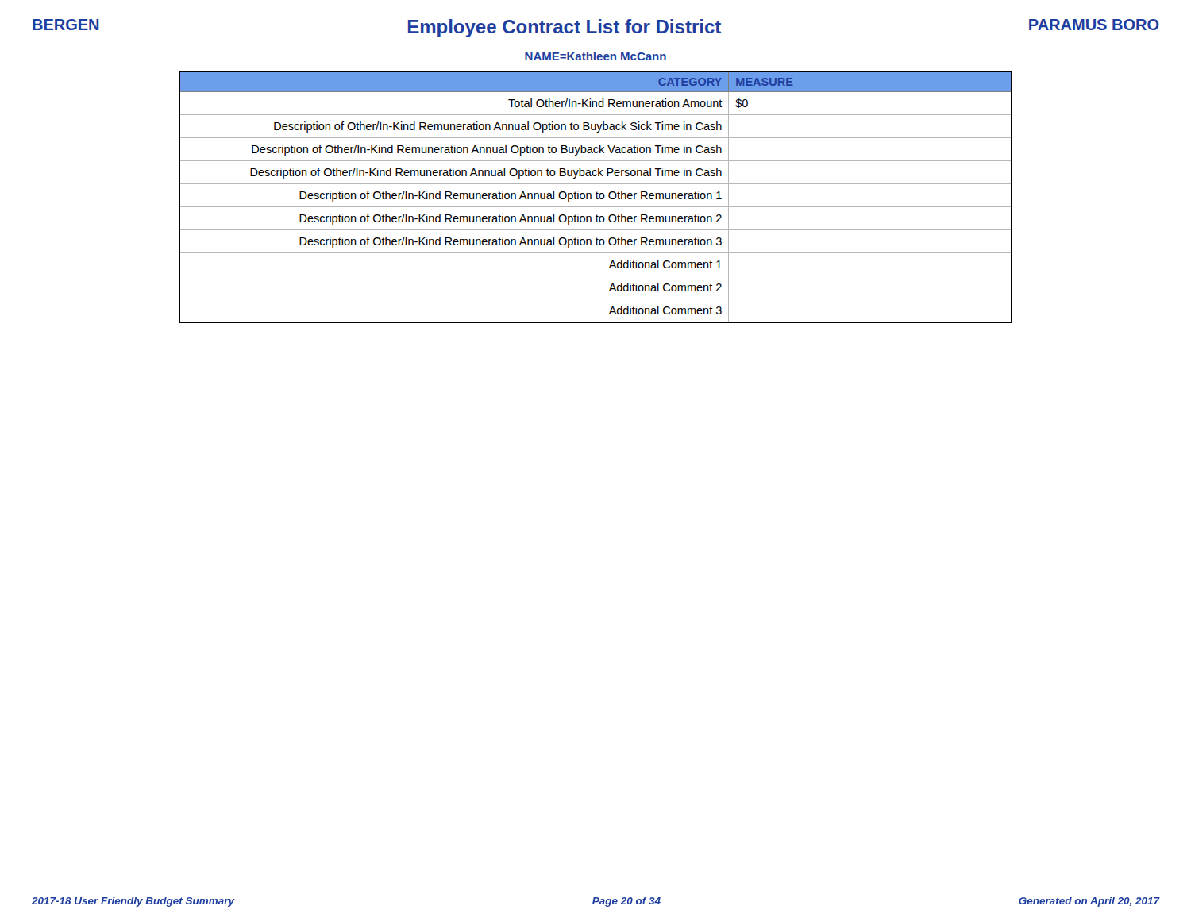BERGEN
Employee Contract List for District
PARAMUS BORO
NAME=Kathleen McCann
| CATEGORY | MEASURE |
| --- | --- |
| Total Other/In-Kind Remuneration Amount | $0 |
| Description of Other/In-Kind Remuneration Annual Option to Buyback Sick Time in Cash | |
| Description of Other/In-Kind Remuneration Annual Option to Buyback Vacation Time in Cash | |
| Description of Other/In-Kind Remuneration Annual Option to Buyback Personal Time in Cash | |
| Description of Other/In-Kind Remuneration Annual Option to Other Remuneration 1 | |
| Description of Other/In-Kind Remuneration Annual Option to Other Remuneration 2 | |
| Description of Other/In-Kind Remuneration Annual Option to Other Remuneration 3 | |
| Additional Comment 1 | |
| Additional Comment 2 | |
| Additional Comment 3 | |
2017-18 User Friendly Budget Summary
Page 20 of 34
Generated on April 20, 2017